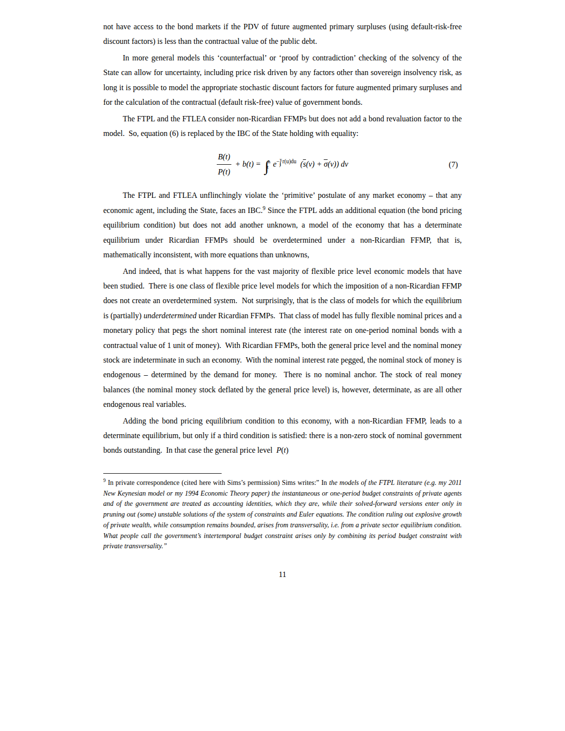not have access to the bond markets if the PDV of future augmented primary surpluses (using default-risk-free discount factors) is less than the contractual value of the public debt.
In more general models this ‘counterfactual’ or ‘proof by contradiction’ checking of the solvency of the State can allow for uncertainty, including price risk driven by any factors other than sovereign insolvency risk, as long it is possible to model the appropriate stochastic discount factors for future augmented primary surpluses and for the calculation of the contractual (default risk-free) value of government bonds.
The FTPL and the FTLEA consider non-Ricardian FFMPs but does not add a bond revaluation factor to the model. So, equation (6) is replaced by the IBC of the State holding with equality:
B(t) P(t) + b(t) = ∫∞t e−∫vtr(u)du (s(v) + σ(v)) dv (7)
The FTPL and FTLEA unflinchingly violate the ‘primitive’ postulate of any market economy – that any economic agent, including the State, faces an IBC.9 Since the FTPL adds an additional equation (the bond pricing equilibrium condition) but does not add another unknown, a model of the economy that has a determinate equilibrium under Ricardian FFMPs should be overdetermined under a non-Ricardian FFMP, that is, mathematically inconsistent, with more equations than unknowns,
And indeed, that is what happens for the vast majority of flexible price level economic models that have been studied. There is one class of flexible price level models for which the imposition of a non-Ricardian FFMP does not create an overdetermined system. Not surprisingly, that is the class of models for which the equilibrium is (partially) underdetermined under Ricardian FFMPs. That class of model has fully flexible nominal prices and a monetary policy that pegs the short nominal interest rate (the interest rate on one-period nominal bonds with a contractual value of 1 unit of money). With Ricardian FFMPs, both the general price level and the nominal money stock are indeterminate in such an economy. With the nominal interest rate pegged, the nominal stock of money is endogenous – determined by the demand for money. There is no nominal anchor. The stock of real money balances (the nominal money stock deflated by the general price level) is, however, determinate, as are all other endogenous real variables.
Adding the bond pricing equilibrium condition to this economy, with a non-Ricardian FFMP, leads to a determinate equilibrium, but only if a third condition is satisfied: there is a non-zero stock of nominal government bonds outstanding. In that case the general price level P(t)
9 In private correspondence (cited here with Sims’s permission) Sims writes:” In the models of the FTPL literature (e.g. my 2011 New Keynesian model or my 1994 Economic Theory paper) the instantaneous or one-period budget constraints of private agents and of the government are treated as accounting identities, which they are, while their solved-forward versions enter only in pruning out (some) unstable solutions of the system of constraints and Euler equations. The condition ruling out explosive growth of private wealth, while consumption remains bounded, arises from transversality, i.e. from a private sector equilibrium condition. What people call the government’s intertemporal budget constraint arises only by combining its period budget constraint with private transversality.”
11